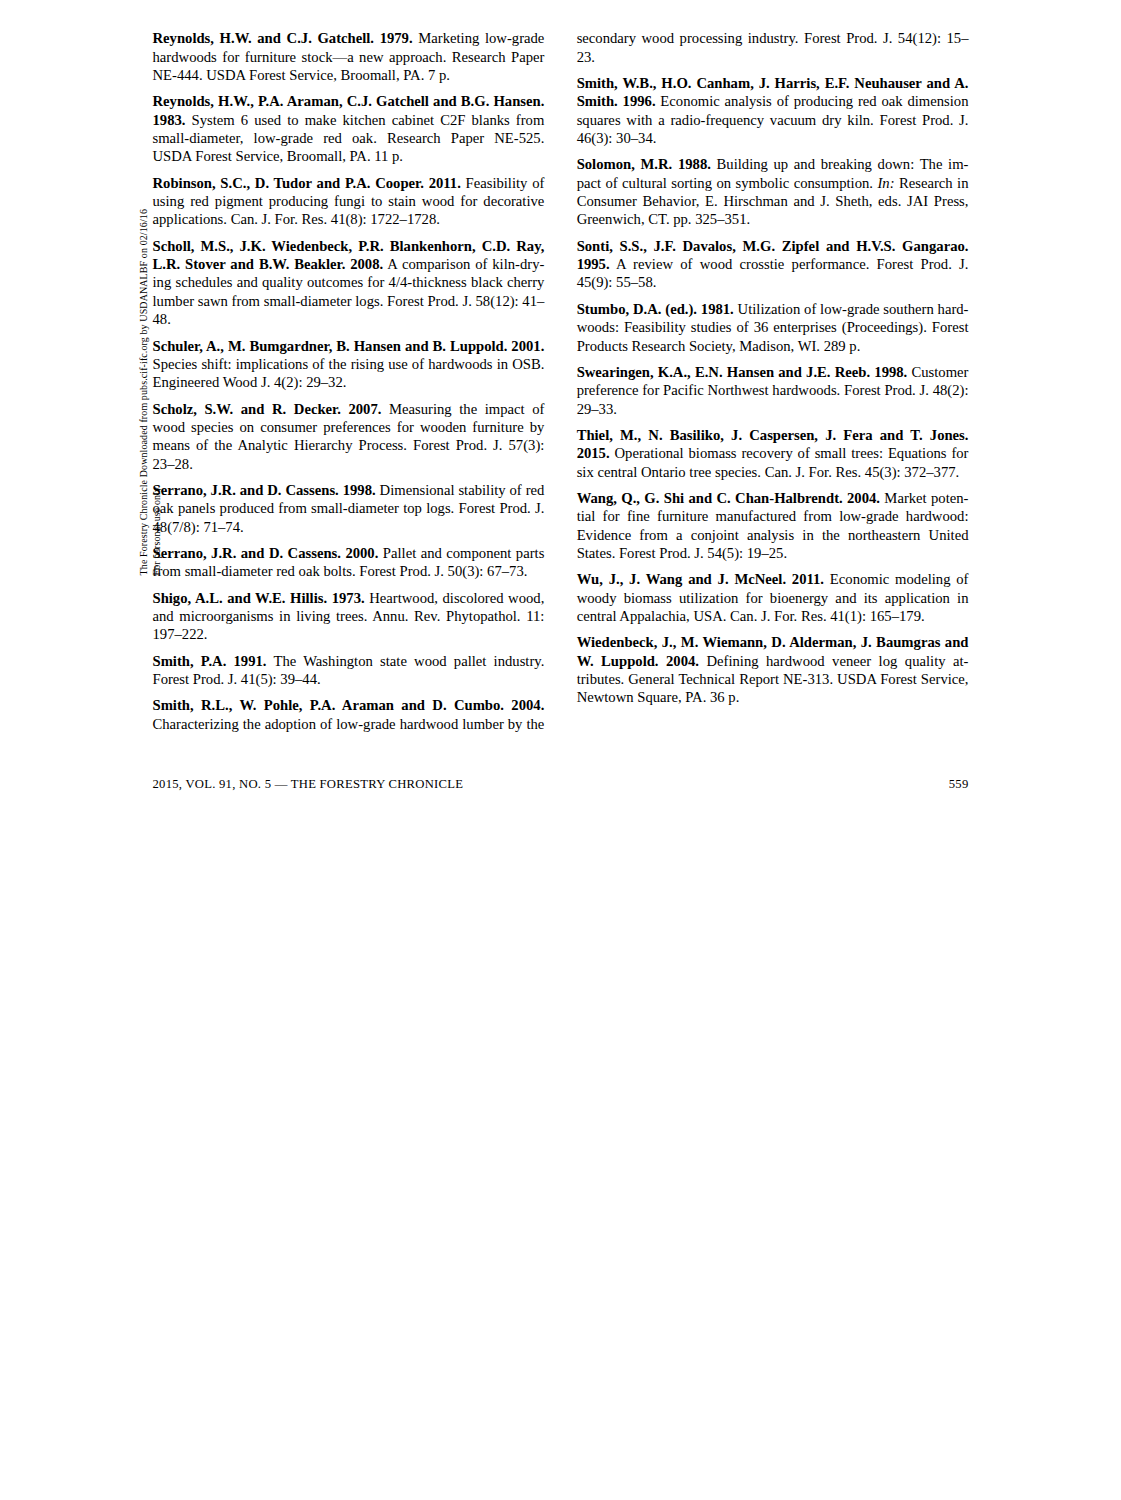The Forestry Chronicle Downloaded from pubs.cif-ifc.org by USDANALBF on 02/16/16
For personal use only.
Reynolds, H.W. and C.J. Gatchell. 1979. Marketing low-grade hardwoods for furniture stock—a new approach. Research Paper NE-444. USDA Forest Service, Broomall, PA. 7 p.
Reynolds, H.W., P.A. Araman, C.J. Gatchell and B.G. Hansen. 1983. System 6 used to make kitchen cabinet C2F blanks from small-diameter, low-grade red oak. Research Paper NE-525. USDA Forest Service, Broomall, PA. 11 p.
Robinson, S.C., D. Tudor and P.A. Cooper. 2011. Feasibility of using red pigment producing fungi to stain wood for decorative applications. Can. J. For. Res. 41(8): 1722–1728.
Scholl, M.S., J.K. Wiedenbeck, P.R. Blankenhorn, C.D. Ray, L.R. Stover and B.W. Beakler. 2008. A comparison of kiln-drying schedules and quality outcomes for 4/4-thickness black cherry lumber sawn from small-diameter logs. Forest Prod. J. 58(12): 41–48.
Schuler, A., M. Bumgardner, B. Hansen and B. Luppold. 2001. Species shift: implications of the rising use of hardwoods in OSB. Engineered Wood J. 4(2): 29–32.
Scholz, S.W. and R. Decker. 2007. Measuring the impact of wood species on consumer preferences for wooden furniture by means of the Analytic Hierarchy Process. Forest Prod. J. 57(3): 23–28.
Serrano, J.R. and D. Cassens. 1998. Dimensional stability of red oak panels produced from small-diameter top logs. Forest Prod. J. 48(7/8): 71–74.
Serrano, J.R. and D. Cassens. 2000. Pallet and component parts from small-diameter red oak bolts. Forest Prod. J. 50(3): 67–73.
Shigo, A.L. and W.E. Hillis. 1973. Heartwood, discolored wood, and microorganisms in living trees. Annu. Rev. Phytopathol. 11: 197–222.
Smith, P.A. 1991. The Washington state wood pallet industry. Forest Prod. J. 41(5): 39–44.
Smith, R.L., W. Pohle, P.A. Araman and D. Cumbo. 2004. Characterizing the adoption of low-grade hardwood lumber by the secondary wood processing industry. Forest Prod. J. 54(12): 15–23.
Smith, W.B., H.O. Canham, J. Harris, E.F. Neuhauser and A. Smith. 1996. Economic analysis of producing red oak dimension squares with a radio-frequency vacuum dry kiln. Forest Prod. J. 46(3): 30–34.
Solomon, M.R. 1988. Building up and breaking down: The impact of cultural sorting on symbolic consumption. In: Research in Consumer Behavior, E. Hirschman and J. Sheth, eds. JAI Press, Greenwich, CT. pp. 325–351.
Sonti, S.S., J.F. Davalos, M.G. Zipfel and H.V.S. Gangarao. 1995. A review of wood crosstie performance. Forest Prod. J. 45(9): 55–58.
Stumbo, D.A. (ed.). 1981. Utilization of low-grade southern hardwoods: Feasibility studies of 36 enterprises (Proceedings). Forest Products Research Society, Madison, WI. 289 p.
Swearingen, K.A., E.N. Hansen and J.E. Reeb. 1998. Customer preference for Pacific Northwest hardwoods. Forest Prod. J. 48(2): 29–33.
Thiel, M., N. Basiliko, J. Caspersen, J. Fera and T. Jones. 2015. Operational biomass recovery of small trees: Equations for six central Ontario tree species. Can. J. For. Res. 45(3): 372–377.
Wang, Q., G. Shi and C. Chan-Halbrendt. 2004. Market potential for fine furniture manufactured from low-grade hardwood: Evidence from a conjoint analysis in the northeastern United States. Forest Prod. J. 54(5): 19–25.
Wu, J., J. Wang and J. McNeel. 2011. Economic modeling of woody biomass utilization for bioenergy and its application in central Appalachia, USA. Can. J. For. Res. 41(1): 165–179.
Wiedenbeck, J., M. Wiemann, D. Alderman, J. Baumgras and W. Luppold. 2004. Defining hardwood veneer log quality attributes. General Technical Report NE-313. USDA Forest Service, Newtown Square, PA. 36 p.
2015, VOL. 91, NO. 5 — THE FORESTRY CHRONICLE 559